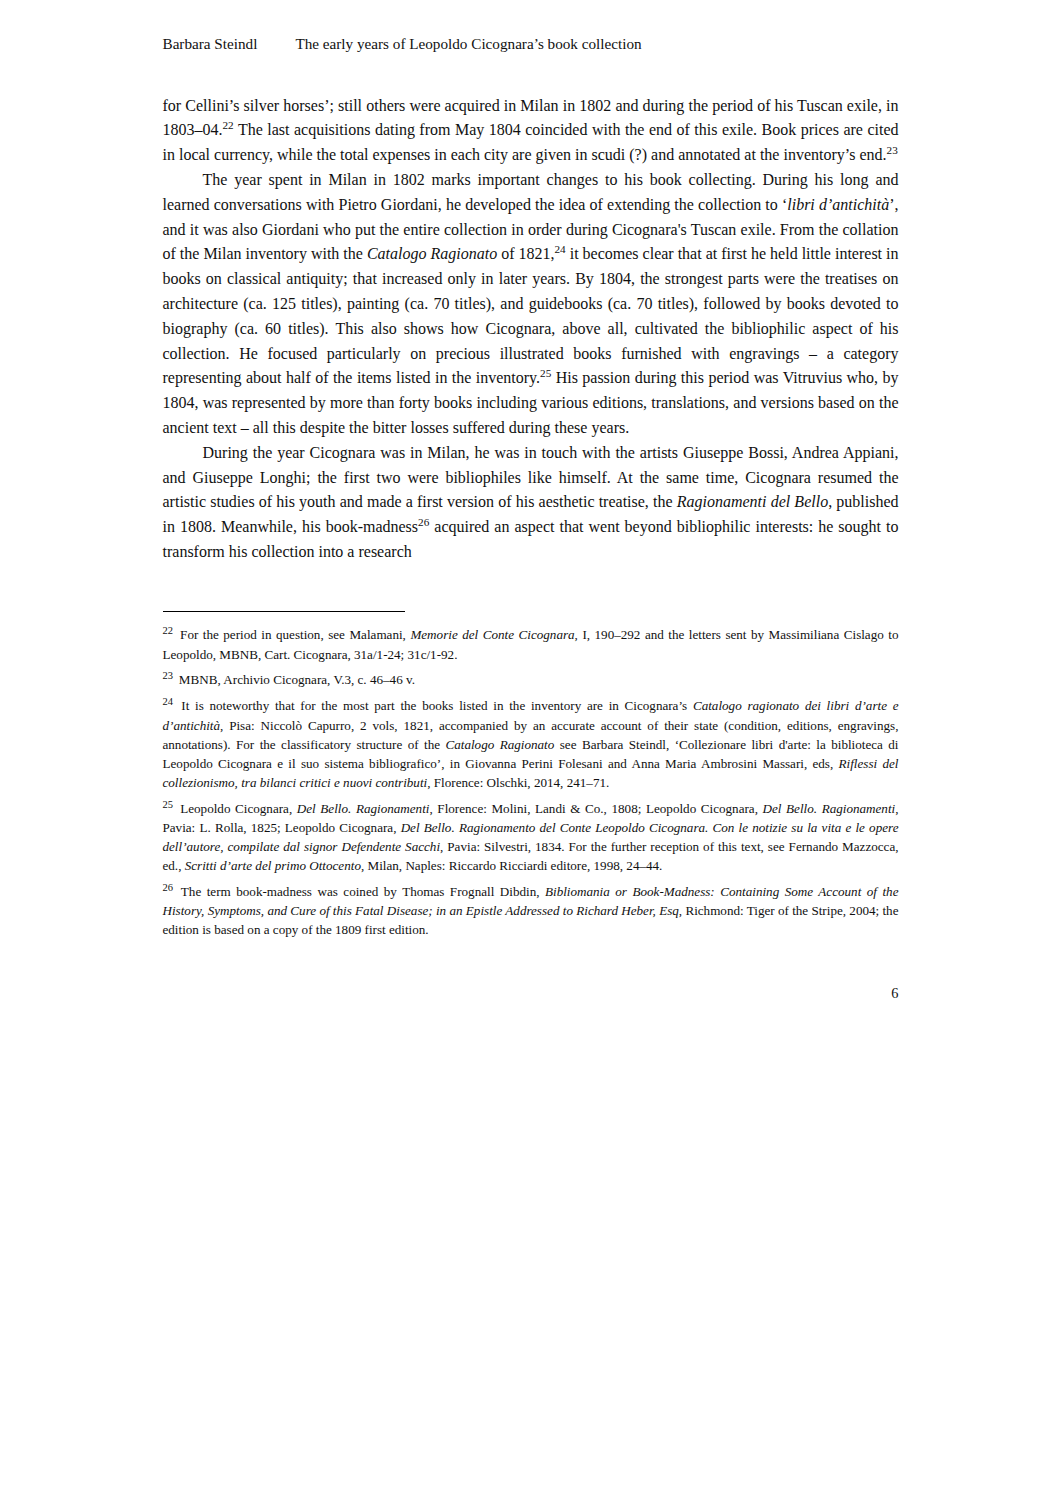Barbara Steindl The early years of Leopoldo Cicognara’s book collection
for Cellini’s silver horses’; still others were acquired in Milan in 1802 and during the period of his Tuscan exile, in 1803–04.22 The last acquisitions dating from May 1804 coincided with the end of this exile. Book prices are cited in local currency, while the total expenses in each city are given in scudi (?) and annotated at the inventory’s end.23
The year spent in Milan in 1802 marks important changes to his book collecting. During his long and learned conversations with Pietro Giordani, he developed the idea of extending the collection to ‘libri d’antichità’, and it was also Giordani who put the entire collection in order during Cicognara's Tuscan exile. From the collation of the Milan inventory with the Catalogo Ragionato of 1821,24 it becomes clear that at first he held little interest in books on classical antiquity; that increased only in later years. By 1804, the strongest parts were the treatises on architecture (ca. 125 titles), painting (ca. 70 titles), and guidebooks (ca. 70 titles), followed by books devoted to biography (ca. 60 titles). This also shows how Cicognara, above all, cultivated the bibliophilic aspect of his collection. He focused particularly on precious illustrated books furnished with engravings – a category representing about half of the items listed in the inventory.25 His passion during this period was Vitruvius who, by 1804, was represented by more than forty books including various editions, translations, and versions based on the ancient text – all this despite the bitter losses suffered during these years.
During the year Cicognara was in Milan, he was in touch with the artists Giuseppe Bossi, Andrea Appiani, and Giuseppe Longhi; the first two were bibliophiles like himself. At the same time, Cicognara resumed the artistic studies of his youth and made a first version of his aesthetic treatise, the Ragionamenti del Bello, published in 1808. Meanwhile, his book-madness26 acquired an aspect that went beyond bibliophilic interests: he sought to transform his collection into a research
22 For the period in question, see Malamani, Memorie del Conte Cicognara, I, 190–292 and the letters sent by Massimiliana Cislago to Leopoldo, MBNB, Cart. Cicognara, 31a/1-24; 31c/1-92.
23 MBNB, Archivio Cicognara, V.3, c. 46–46 v.
24 It is noteworthy that for the most part the books listed in the inventory are in Cicognara’s Catalogo ragionato dei libri d’arte e d’antichità, Pisa: Niccolò Capurro, 2 vols, 1821, accompanied by an accurate account of their state (condition, editions, engravings, annotations). For the classificatory structure of the Catalogo Ragionato see Barbara Steindl, ‘Collezionare libri d'arte: la biblioteca di Leopoldo Cicognara e il suo sistema bibliografico’, in Giovanna Perini Folesani and Anna Maria Ambrosini Massari, eds, Riflessi del collezionismo, tra bilanci critici e nuovi contributi, Florence: Olschki, 2014, 241–71.
25 Leopoldo Cicognara, Del Bello. Ragionamenti, Florence: Molini, Landi & Co., 1808; Leopoldo Cicognara, Del Bello. Ragionamenti, Pavia: L. Rolla, 1825; Leopoldo Cicognara, Del Bello. Ragionamento del Conte Leopoldo Cicognara. Con le notizie su la vita e le opere dell’autore, compilate dal signor Defendente Sacchi, Pavia: Silvestri, 1834. For the further reception of this text, see Fernando Mazzocca, ed., Scritti d’arte del primo Ottocento, Milan, Naples: Riccardo Ricciardi editore, 1998, 24–44.
26 The term book-madness was coined by Thomas Frognall Dibdin, Bibliomania or Book-Madness: Containing Some Account of the History, Symptoms, and Cure of this Fatal Disease; in an Epistle Addressed to Richard Heber, Esq, Richmond: Tiger of the Stripe, 2004; the edition is based on a copy of the 1809 first edition.
6